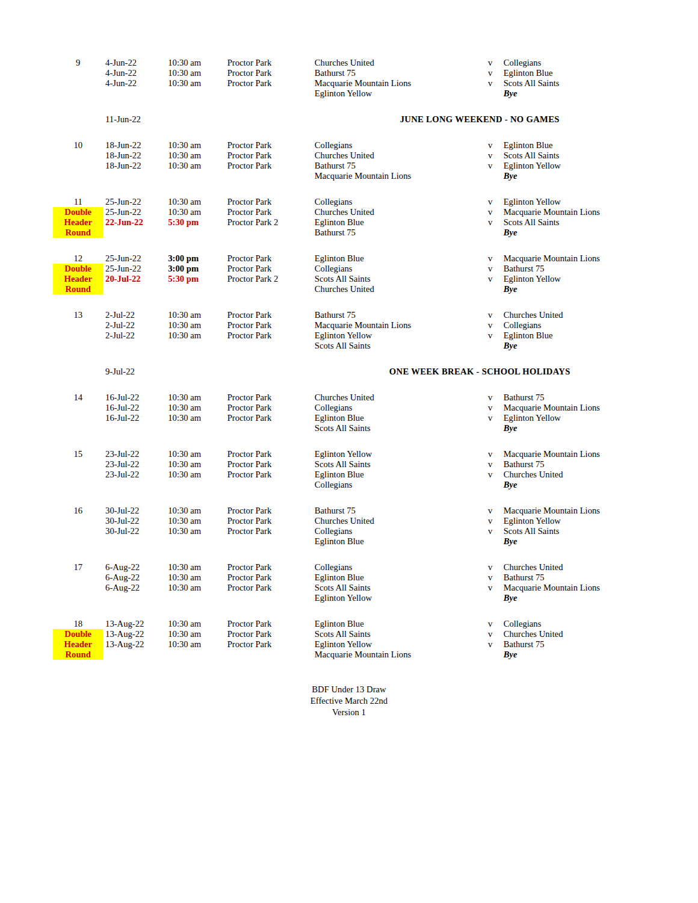| 9 | 4-Jun-22 | 10:30 am | Proctor Park | Churches United | v | Collegians |
| | 4-Jun-22 | 10:30 am | Proctor Park | Bathurst 75 | v | Eglinton Blue |
| | 4-Jun-22 | 10:30 am | Proctor Park | Macquarie Mountain Lions | v | Scots All Saints |
| | | | | Eglinton Yellow | | Bye |
| | 11-Jun-22 | | | JUNE LONG WEEKEND - NO GAMES |
| 10 | 18-Jun-22 | 10:30 am | Proctor Park | Collegians | v | Eglinton Blue |
| | 18-Jun-22 | 10:30 am | Proctor Park | Churches United | v | Scots All Saints |
| | 18-Jun-22 | 10:30 am | Proctor Park | Bathurst 75 | v | Eglinton Yellow |
| | | | | Macquarie Mountain Lions | | Bye |
| 11 | 25-Jun-22 | 10:30 am | Proctor Park | Collegians | v | Eglinton Yellow |
| Double | 25-Jun-22 | 10:30 am | Proctor Park | Churches United | v | Macquarie Mountain Lions |
| Header | 22-Jun-22 | 5:30 pm | Proctor Park 2 | Eglinton Blue | v | Scots All Saints |
| Round | | | | Bathurst 75 | | Bye |
| 12 | 25-Jun-22 | 3:00 pm | Proctor Park | Eglinton Blue | v | Macquarie Mountain Lions |
| Double | 25-Jun-22 | 3:00 pm | Proctor Park | Collegians | v | Bathurst 75 |
| Header | 20-Jul-22 | 5:30 pm | Proctor Park 2 | Scots All Saints | v | Eglinton Yellow |
| Round | | | | Churches United | | Bye |
| 13 | 2-Jul-22 | 10:30 am | Proctor Park | Bathurst 75 | v | Churches United |
| | 2-Jul-22 | 10:30 am | Proctor Park | Macquarie Mountain Lions | v | Collegians |
| | 2-Jul-22 | 10:30 am | Proctor Park | Eglinton Yellow | v | Eglinton Blue |
| | | | | Scots All Saints | | Bye |
| | 9-Jul-22 | | | ONE WEEK BREAK - SCHOOL HOLIDAYS |
| 14 | 16-Jul-22 | 10:30 am | Proctor Park | Churches United | v | Bathurst 75 |
| | 16-Jul-22 | 10:30 am | Proctor Park | Collegians | v | Macquarie Mountain Lions |
| | 16-Jul-22 | 10:30 am | Proctor Park | Eglinton Blue | v | Eglinton Yellow |
| | | | | Scots All Saints | | Bye |
| 15 | 23-Jul-22 | 10:30 am | Proctor Park | Eglinton Yellow | v | Macquarie Mountain Lions |
| | 23-Jul-22 | 10:30 am | Proctor Park | Scots All Saints | v | Bathurst 75 |
| | 23-Jul-22 | 10:30 am | Proctor Park | Eglinton Blue | v | Churches United |
| | | | | Collegians | | Bye |
| 16 | 30-Jul-22 | 10:30 am | Proctor Park | Bathurst 75 | v | Macquarie Mountain Lions |
| | 30-Jul-22 | 10:30 am | Proctor Park | Churches United | v | Eglinton Yellow |
| | 30-Jul-22 | 10:30 am | Proctor Park | Collegians | v | Scots All Saints |
| | | | | Eglinton Blue | | Bye |
| 17 | 6-Aug-22 | 10:30 am | Proctor Park | Collegians | v | Churches United |
| | 6-Aug-22 | 10:30 am | Proctor Park | Eglinton Blue | v | Bathurst 75 |
| | 6-Aug-22 | 10:30 am | Proctor Park | Scots All Saints | v | Macquarie Mountain Lions |
| | | | | Eglinton Yellow | | Bye |
| 18 | 13-Aug-22 | 10:30 am | Proctor Park | Eglinton Blue | v | Collegians |
| Double | 13-Aug-22 | 10:30 am | Proctor Park | Scots All Saints | v | Churches United |
| Header | 13-Aug-22 | 10:30 am | Proctor Park | Eglinton Yellow | v | Bathurst 75 |
| Round | | | | Macquarie Mountain Lions | | Bye |
BDF Under 13 Draw
Effective March 22nd
Version 1